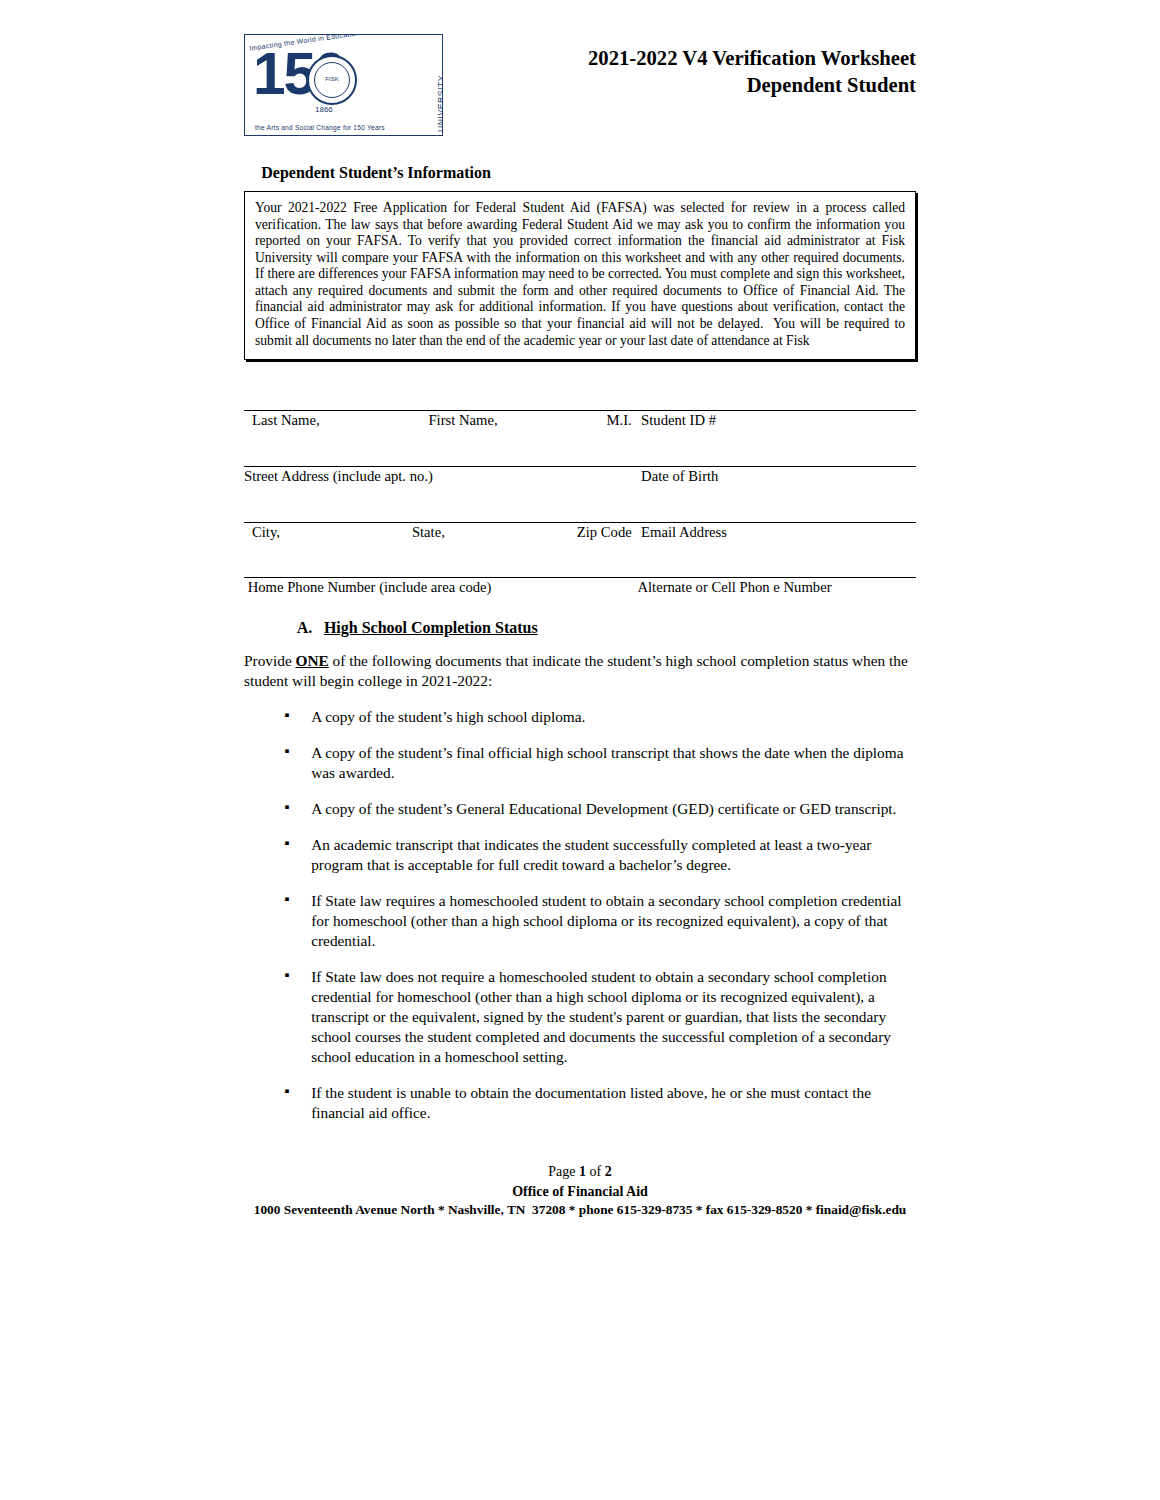Impacting the World in Education
150
FISK
UNIVERSITY
1866
the Arts and Social Change for 150 Years
2021-2022 V4 Verification Worksheet
Dependent Student
Dependent Student’s Information
Your 2021-2022 Free Application for Federal Student Aid (FAFSA) was selected for review in a process called verification. The law says that before awarding Federal Student Aid we may ask you to confirm the information you reported on your FAFSA. To verify that you provided correct information the financial aid administrator at Fisk University will compare your FAFSA with the information on this worksheet and with any other required documents. If there are differences your FAFSA information may need to be corrected. You must complete and sign this worksheet, attach any required documents and submit the form and other required documents to Office of Financial Aid. The financial aid administrator may ask for additional information. If you have questions about verification, contact the Office of Financial Aid as soon as possible so that your financial aid will not be delayed. You will be required to submit all documents no later than the end of the academic year or your last date of attendance at Fisk
| Last Name, First Name, M.I. | Student ID # |
| Street Address (include apt. no.) | Date of Birth |
| City, State, Zip Code | Email Address |
| Home Phone Number (include area code) | Alternate or Cell Phon e Number |
A. High School Completion Status
Provide ONE of the following documents that indicate the student’s high school completion status when the student will begin college in 2021-2022:
A copy of the student’s high school diploma.
A copy of the student’s final official high school transcript that shows the date when the diploma was awarded.
A copy of the student’s General Educational Development (GED) certificate or GED transcript.
An academic transcript that indicates the student successfully completed at least a two-year program that is acceptable for full credit toward a bachelor’s degree.
If State law requires a homeschooled student to obtain a secondary school completion credential for homeschool (other than a high school diploma or its recognized equivalent), a copy of that credential.
If State law does not require a homeschooled student to obtain a secondary school completion credential for homeschool (other than a high school diploma or its recognized equivalent), a transcript or the equivalent, signed by the student's parent or guardian, that lists the secondary school courses the student completed and documents the successful completion of a secondary school education in a homeschool setting.
If the student is unable to obtain the documentation listed above, he or she must contact the financial aid office.
Page 1 of 2
Office of Financial Aid
1000 Seventeenth Avenue North * Nashville, TN 37208 * phone 615-329-8735 * fax 615-329-8520 * finaid@fisk.edu